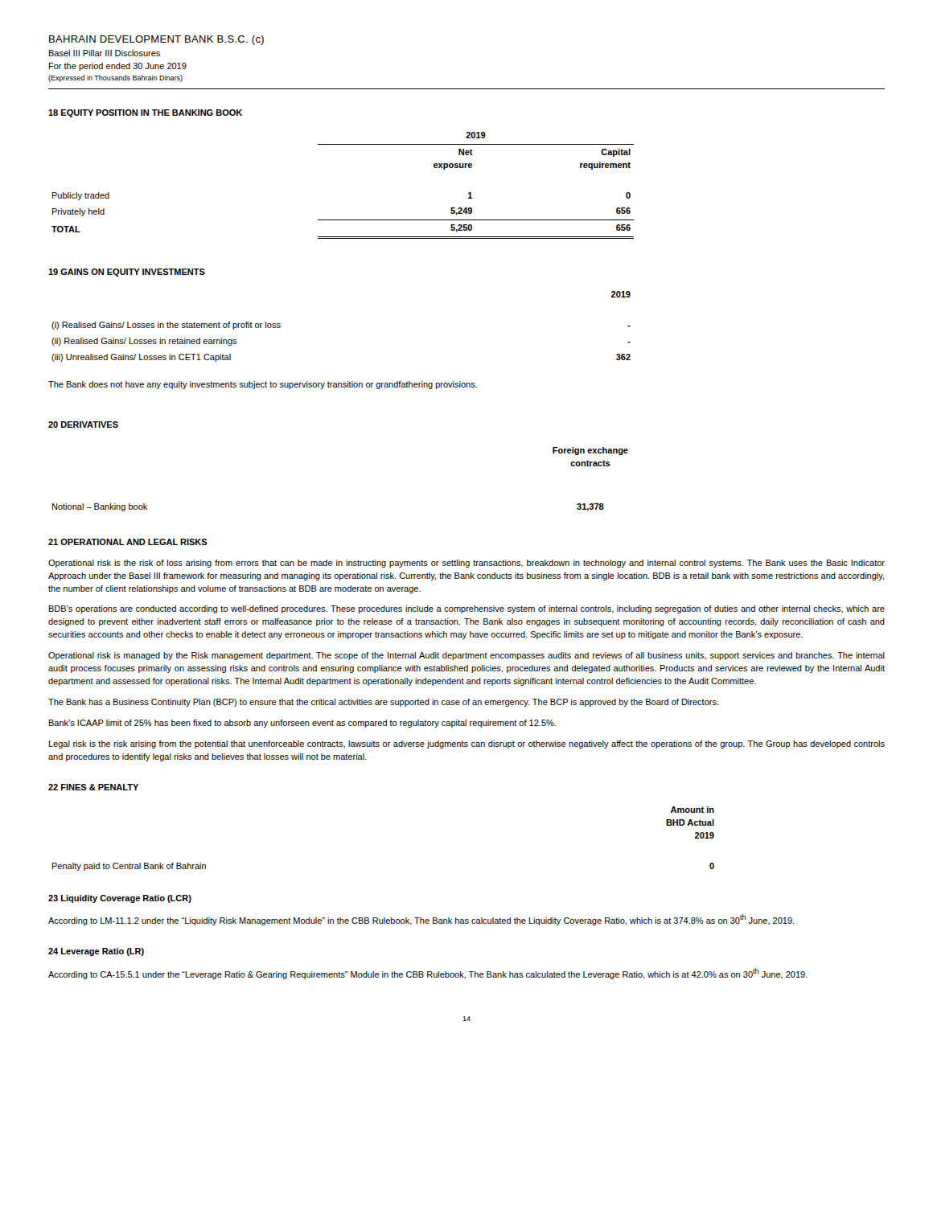BAHRAIN DEVELOPMENT BANK B.S.C. (c)
Basel III Pillar III Disclosures
For the period ended 30 June 2019
(Expressed in Thousands Bahrain Dinars)
18 EQUITY POSITION IN THE BANKING BOOK
| | 2019 |
| | Net exposure | Capital requirement |
| Publicly traded | 1 | 0 |
| Privately held | 5,249 | 656 |
| TOTAL | 5,250 | 656 |
19 GAINS ON EQUITY INVESTMENTS
| | 2019 |
| (i) Realised Gains/ Losses in the statement of profit or loss | - |
| (ii) Realised Gains/ Losses in retained earnings | - |
| (iii) Unrealised Gains/ Losses in CET1 Capital | 362 |
The Bank does not have any equity investments subject to supervisory transition or grandfathering provisions.
20 DERIVATIVES
| | Foreign exchange contracts |
| Notional – Banking book | 31,378 |
21 OPERATIONAL AND LEGAL RISKS
Operational risk is the risk of loss arising from errors that can be made in instructing payments or settling transactions, breakdown in technology and internal control systems. The Bank uses the Basic Indicator Approach under the Basel III framework for measuring and managing its operational risk. Currently, the Bank conducts its business from a single location. BDB is a retail bank with some restrictions and accordingly, the number of client relationships and volume of transactions at BDB are moderate on average.
BDB’s operations are conducted according to well-defined procedures. These procedures include a comprehensive system of internal controls, including segregation of duties and other internal checks, which are designed to prevent either inadvertent staff errors or malfeasance prior to the release of a transaction. The Bank also engages in subsequent monitoring of accounting records, daily reconciliation of cash and securities accounts and other checks to enable it detect any erroneous or improper transactions which may have occurred. Specific limits are set up to mitigate and monitor the Bank’s exposure.
Operational risk is managed by the Risk management department. The scope of the Internal Audit department encompasses audits and reviews of all business units, support services and branches. The internal audit process focuses primarily on assessing risks and controls and ensuring compliance with established policies, procedures and delegated authorities. Products and services are reviewed by the Internal Audit department and assessed for operational risks. The Internal Audit department is operationally independent and reports significant internal control deficiencies to the Audit Committee.
The Bank has a Business Continuity Plan (BCP) to ensure that the critical activities are supported in case of an emergency. The BCP is approved by the Board of Directors.
Bank’s ICAAP limit of 25% has been fixed to absorb any unforseen event as compared to regulatory capital requirement of 12.5%.
Legal risk is the risk arising from the potential that unenforceable contracts, lawsuits or adverse judgments can disrupt or otherwise negatively affect the operations of the group. The Group has developed controls and procedures to identify legal risks and believes that losses will not be material.
22 FINES & PENALTY
| | Amount in BHD Actual 2019 |
| Penalty paid to Central Bank of Bahrain | 0 |
23 Liquidity Coverage Ratio (LCR)
According to LM-11.1.2 under the “Liquidity Risk Management Module” in the CBB Rulebook, The Bank has calculated the Liquidity Coverage Ratio, which is at 374.8% as on 30th June, 2019.
24 Leverage Ratio (LR)
According to CA-15.5.1 under the “Leverage Ratio & Gearing Requirements” Module in the CBB Rulebook, The Bank has calculated the Leverage Ratio, which is at 42.0% as on 30th June, 2019.
14